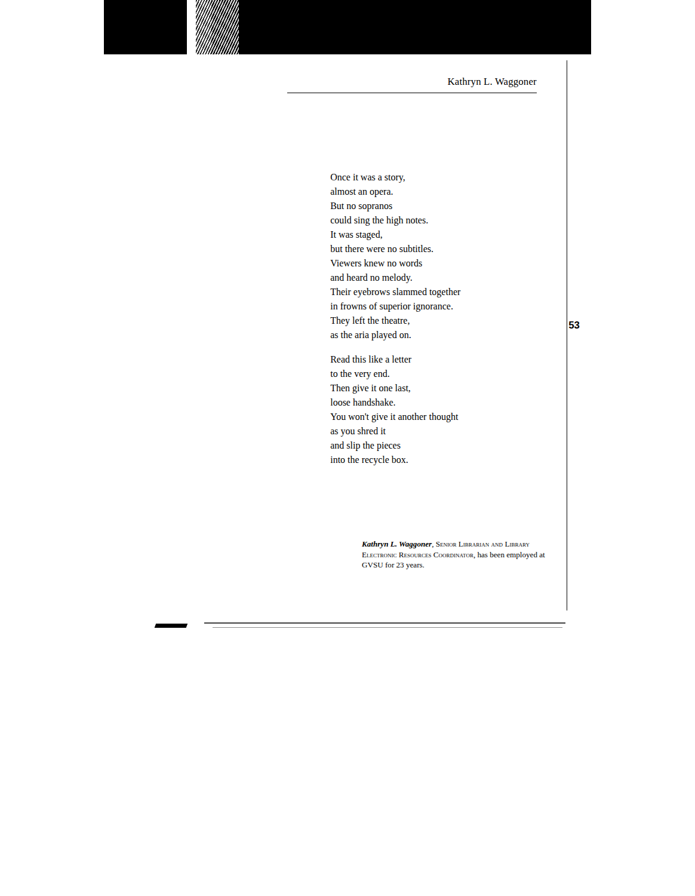Kathryn L. Waggoner
53
Once it was a story,
almost an opera.
But no sopranos
could sing the high notes.
It was staged,
but there were no subtitles.
Viewers knew no words
and heard no melody.
Their eyebrows slammed together
in frowns of superior ignorance.
They left the theatre,
as the aria played on.
Read this like a letter
to the very end.
Then give it one last,
loose handshake.
You won't give it another thought
as you shred it
and slip the pieces
into the recycle box.
Kathryn L. Waggoner, Senior Librarian and Library Electronic Resources Coordinator, has been employed at GVSU for 23 years.